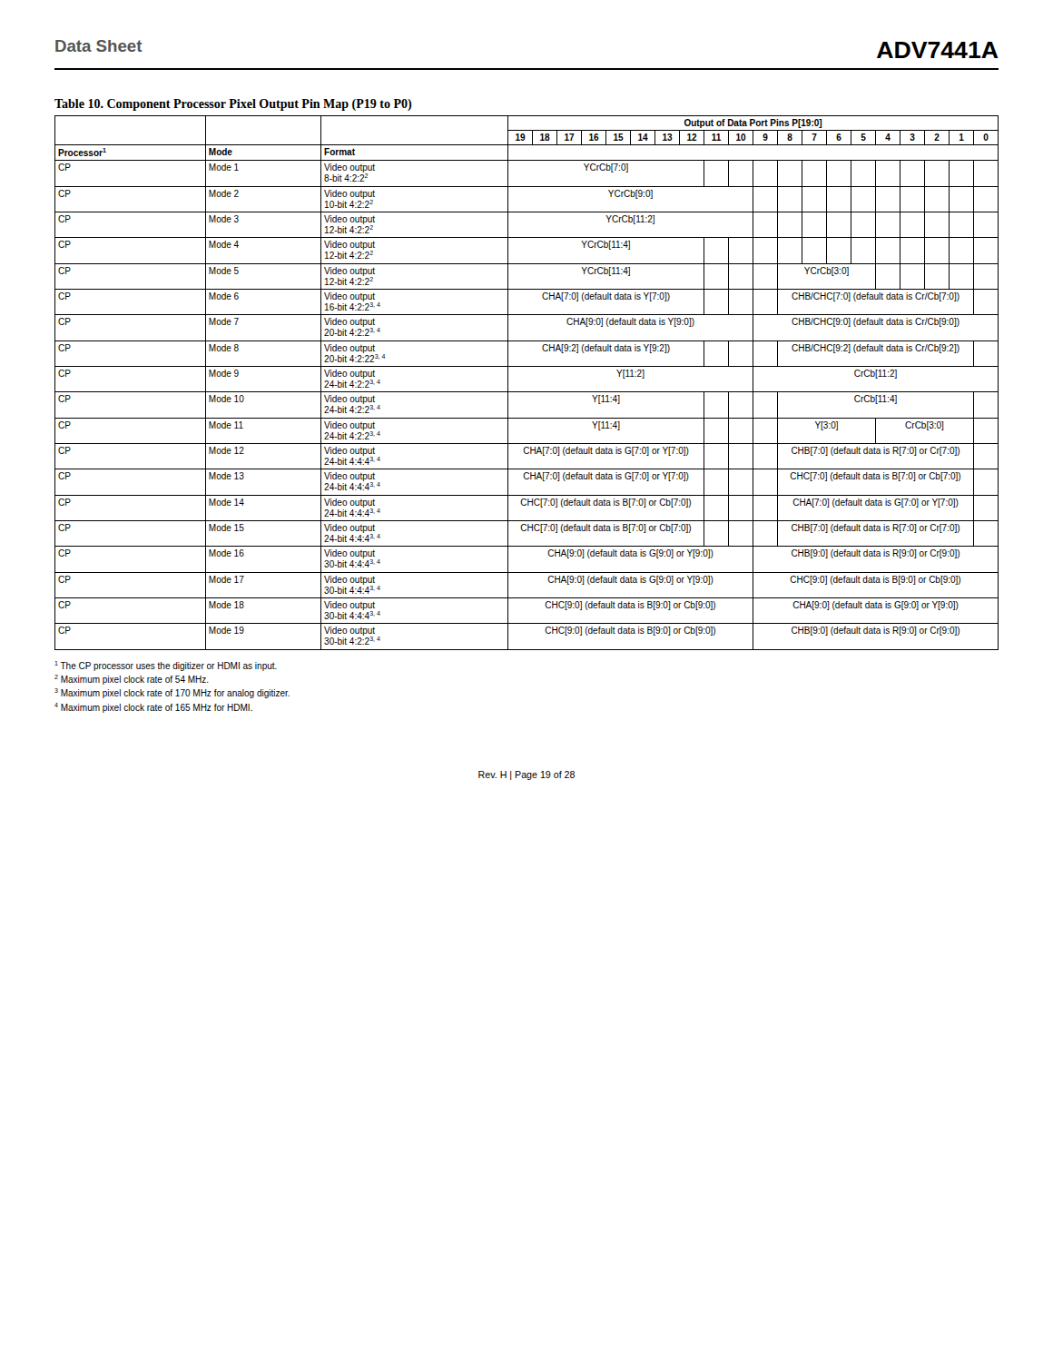Data Sheet
ADV7441A
Table 10. Component Processor Pixel Output Pin Map (P19 to P0)
| | | | Output of Data Port Pins P[19:0] |
| --- | --- | --- | --- |
| 19 | 18 | 17 | 16 | 15 | 14 | 13 | 12 | 11 | 10 | 9 | 8 | 7 | 6 | 5 | 4 | 3 | 2 | 1 | 0 |
| Processor 1 | Mode | Format | |
| CP | Mode 1 | Video output 8-bit 4:2:2 2 | YCrCb[7:0] | | | | | | | | | | | | |
| CP | Mode 2 | Video output 10-bit 4:2:2 2 | YCrCb[9:0] | | | | | | | | | | |
| CP | Mode 3 | Video output 12-bit 4:2:2 2 | YCrCb[11:2] | | | | | | | | | | |
| CP | Mode 4 | Video output 12-bit 4:2:2 2 | YCrCb[11:4] | | | | | | | | | | | | |
| CP | Mode 5 | Video output 12-bit 4:2:2 2 | YCrCb[11:4] | | | | YCrCb[3:0] | | | | | |
| CP | Mode 6 | Video output 16-bit 4:2:2 3, 4 | CHA[7:0] (default data is Y[7:0]) | | | | CHB/CHC[7:0] (default data is Cr/Cb[7:0]) | |
| CP | Mode 7 | Video output 20-bit 4:2:2 3, 4 | CHA[9:0] (default data is Y[9:0]) | CHB/CHC[9:0] (default data is Cr/Cb[9:0]) |
| CP | Mode 8 | Video output 20-bit 4:2:22 3, 4 | CHA[9:2] (default data is Y[9:2]) | | | | CHB/CHC[9:2] (default data is Cr/Cb[9:2]) | |
| CP | Mode 9 | Video output 24-bit 4:2:2 3, 4 | Y[11:2] | CrCb[11:2] |
| CP | Mode 10 | Video output 24-bit 4:2:2 3, 4 | Y[11:4] | | | | CrCb[11:4] | |
| CP | Mode 11 | Video output 24-bit 4:2:2 3, 4 | Y[11:4] | | | | Y[3:0] | CrCb[3:0] | |
| CP | Mode 12 | Video output 24-bit 4:4:4 3, 4 | CHA[7:0] (default data is G[7:0] or Y[7:0]) | | | | CHB[7:0] (default data is R[7:0] or Cr[7:0]) | |
| CP | Mode 13 | Video output 24-bit 4:4:4 3, 4 | CHA[7:0] (default data is G[7:0] or Y[7:0]) | | | | CHC[7:0] (default data is B[7:0] or Cb[7:0]) | |
| CP | Mode 14 | Video output 24-bit 4:4:4 3, 4 | CHC[7:0] (default data is B[7:0] or Cb[7:0]) | | | | CHA[7:0] (default data is G[7:0] or Y[7:0]) | |
| CP | Mode 15 | Video output 24-bit 4:4:4 3, 4 | CHC[7:0] (default data is B[7:0] or Cb[7:0]) | | | | CHB[7:0] (default data is R[7:0] or Cr[7:0]) | |
| CP | Mode 16 | Video output 30-bit 4:4:4 3, 4 | CHA[9:0] (default data is G[9:0] or Y[9:0]) | CHB[9:0] (default data is R[9:0] or Cr[9:0]) |
| CP | Mode 17 | Video output 30-bit 4:4:4 3, 4 | CHA[9:0] (default data is G[9:0] or Y[9:0]) | CHC[9:0] (default data is B[9:0] or Cb[9:0]) |
| CP | Mode 18 | Video output 30-bit 4:4:4 3, 4 | CHC[9:0] (default data is B[9:0] or Cb[9:0]) | CHA[9:0] (default data is G[9:0] or Y[9:0]) |
| CP | Mode 19 | Video output 30-bit 4:2:2 3, 4 | CHC[9:0] (default data is B[9:0] or Cb[9:0]) | CHB[9:0] (default data is R[9:0] or Cr[9:0]) |
1 The CP processor uses the digitizer or HDMI as input.
2 Maximum pixel clock rate of 54 MHz.
3 Maximum pixel clock rate of 170 MHz for analog digitizer.
4 Maximum pixel clock rate of 165 MHz for HDMI.
Rev. H | Page 19 of 28